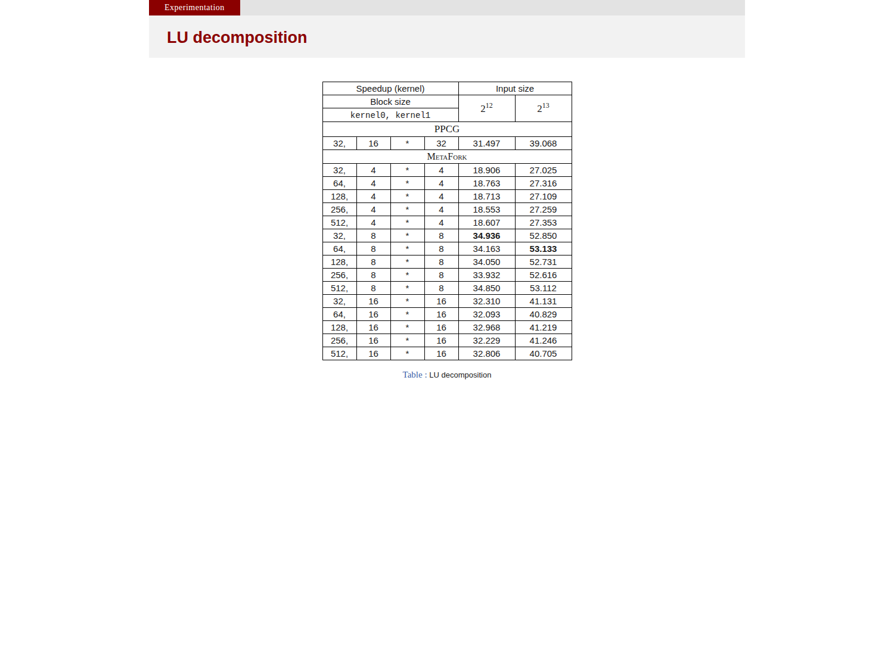Experimentation
LU decomposition
| Speedup (kernel) | Input size |
| --- | --- |
| Block size | 2 12 | 2 13 |
| kernel0, kernel1 |
| PPCG |
| 32, | 16 | * | 32 | 31.497 | 39.068 |
| MetaFork |
| 32, | 4 | * | 4 | 18.906 | 27.025 |
| 64, | 4 | * | 4 | 18.763 | 27.316 |
| 128, | 4 | * | 4 | 18.713 | 27.109 |
| 256, | 4 | * | 4 | 18.553 | 27.259 |
| 512, | 4 | * | 4 | 18.607 | 27.353 |
| 32, | 8 | * | 8 | 34.936 | 52.850 |
| 64, | 8 | * | 8 | 34.163 | 53.133 |
| 128, | 8 | * | 8 | 34.050 | 52.731 |
| 256, | 8 | * | 8 | 33.932 | 52.616 |
| 512, | 8 | * | 8 | 34.850 | 53.112 |
| 32, | 16 | * | 16 | 32.310 | 41.131 |
| 64, | 16 | * | 16 | 32.093 | 40.829 |
| 128, | 16 | * | 16 | 32.968 | 41.219 |
| 256, | 16 | * | 16 | 32.229 | 41.246 |
| 512, | 16 | * | 16 | 32.806 | 40.705 |
Table : LU decomposition